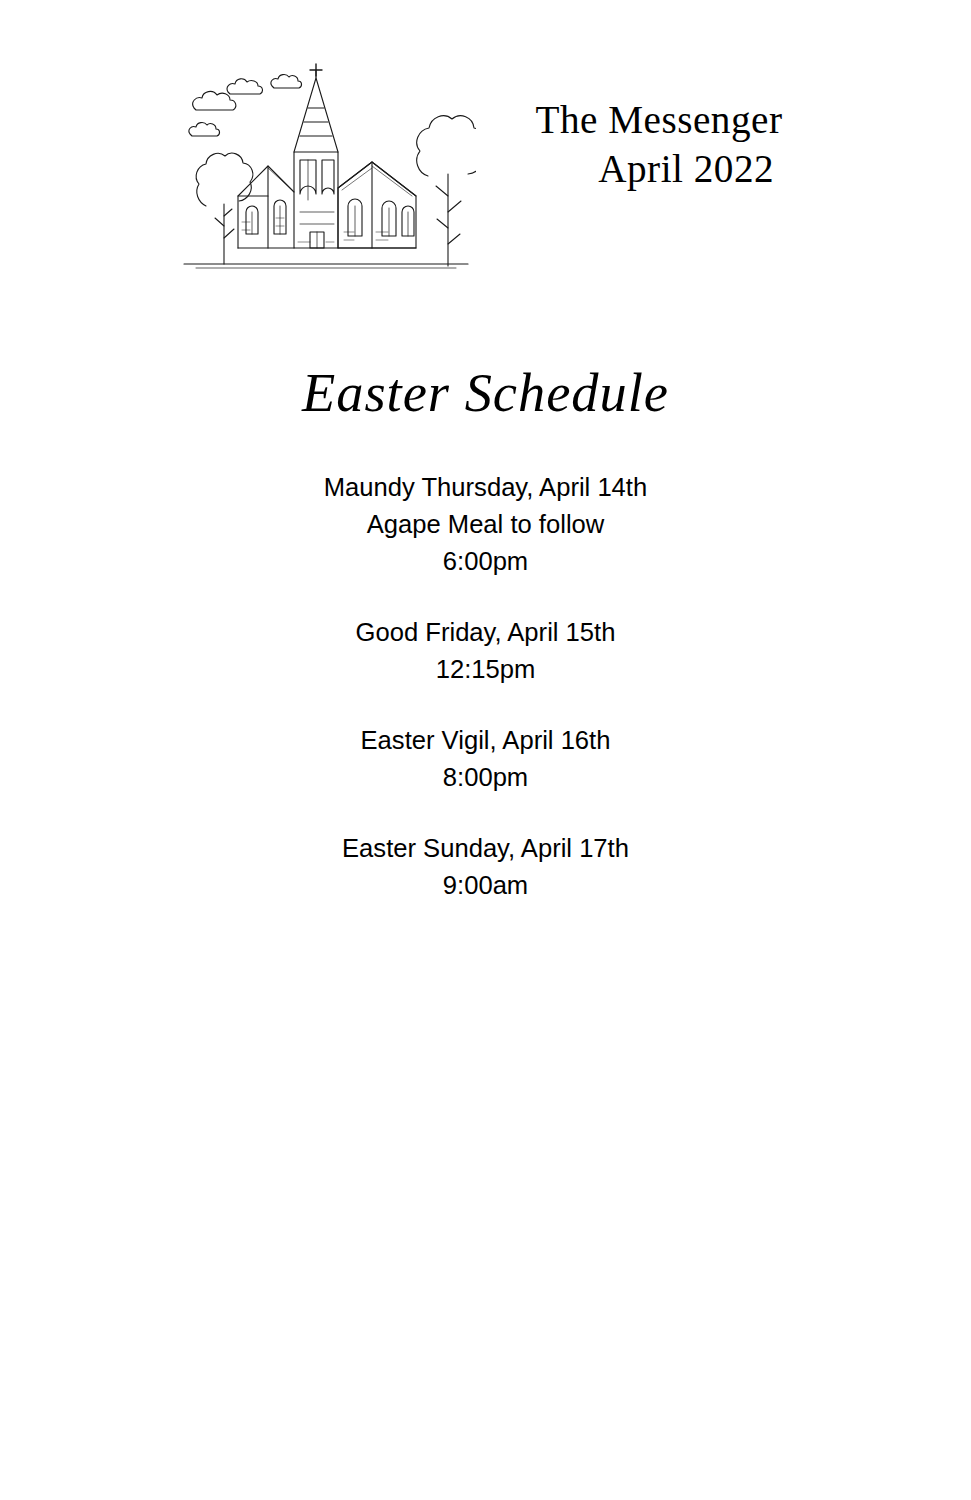Line drawing of the church A stone church building with a tall pointed steeple topped by a cross, gabled roofs, arched windows, trees on either side, and clouds in the sky.
The Messenger
April 2022
Easter Schedule
Maundy Thursday, April 14th Agape Meal to follow 6:00pm
Good Friday, April 15th 12:15pm
Easter Vigil, April 16th 8:00pm
Easter Sunday, April 17th 9:00am